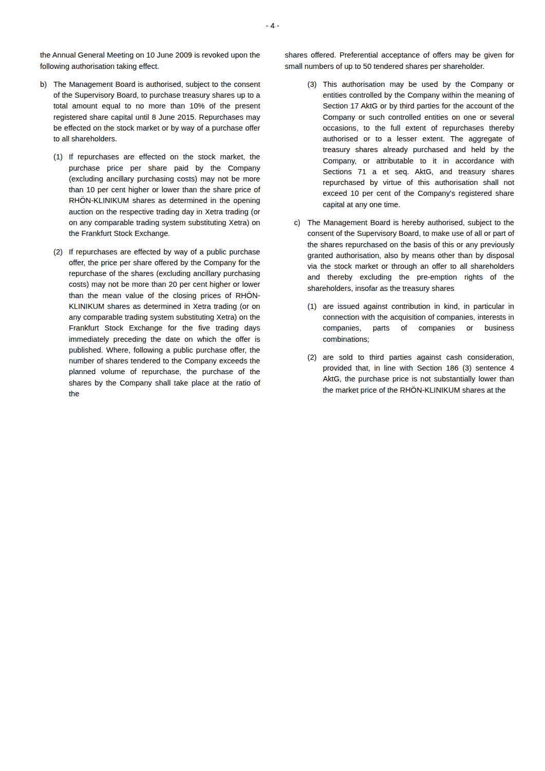- 4 -
the Annual General Meeting on 10 June 2009 is revoked upon the following authorisation taking effect.
b)
The Management Board is authorised, subject to the consent of the Supervisory Board, to purchase treasury shares up to a total amount equal to no more than 10% of the present registered share capital until 8 June 2015. Repurchases may be effected on the stock market or by way of a purchase offer to all shareholders.
(1)
If repurchases are effected on the stock market, the purchase price per share paid by the Company (excluding ancillary purchasing costs) may not be more than 10 per cent higher or lower than the share price of RHÖN-KLINIKUM shares as determined in the opening auction on the respective trading day in Xetra trading (or on any comparable trading system substituting Xetra) on the Frankfurt Stock Exchange.
(2)
If repurchases are effected by way of a public purchase offer, the price per share offered by the Company for the repurchase of the shares (excluding ancillary purchasing costs) may not be more than 20 per cent higher or lower than the mean value of the closing prices of RHÖN-KLINIKUM shares as determined in Xetra trading (or on any comparable trading system substituting Xetra) on the Frankfurt Stock Exchange for the five trading days immediately preceding the date on which the offer is published. Where, following a public purchase offer, the number of shares tendered to the Company exceeds the planned volume of repurchase, the purchase of the shares by the Company shall take place at the ratio of the
shares offered. Preferential acceptance of offers may be given for small numbers of up to 50 tendered shares per shareholder.
(3)
This authorisation may be used by the Company or entities controlled by the Company within the meaning of Section 17 AktG or by third parties for the account of the Company or such controlled entities on one or several occasions, to the full extent of repurchases thereby authorised or to a lesser extent. The aggregate of treasury shares already purchased and held by the Company, or attributable to it in accordance with Sections 71 a et seq. AktG, and treasury shares repurchased by virtue of this authorisation shall not exceed 10 per cent of the Company's registered share capital at any one time.
c)
The Management Board is hereby authorised, subject to the consent of the Supervisory Board, to make use of all or part of the shares repurchased on the basis of this or any previously granted authorisation, also by means other than by disposal via the stock market or through an offer to all shareholders and thereby excluding the pre-emption rights of the shareholders, insofar as the treasury shares
(1)
are issued against contribution in kind, in particular in connection with the acquisition of companies, interests in companies, parts of companies or business combinations;
(2)
are sold to third parties against cash consideration, provided that, in line with Section 186 (3) sentence 4 AktG, the purchase price is not substantially lower than the market price of the RHÖN-KLINIKUM shares at the